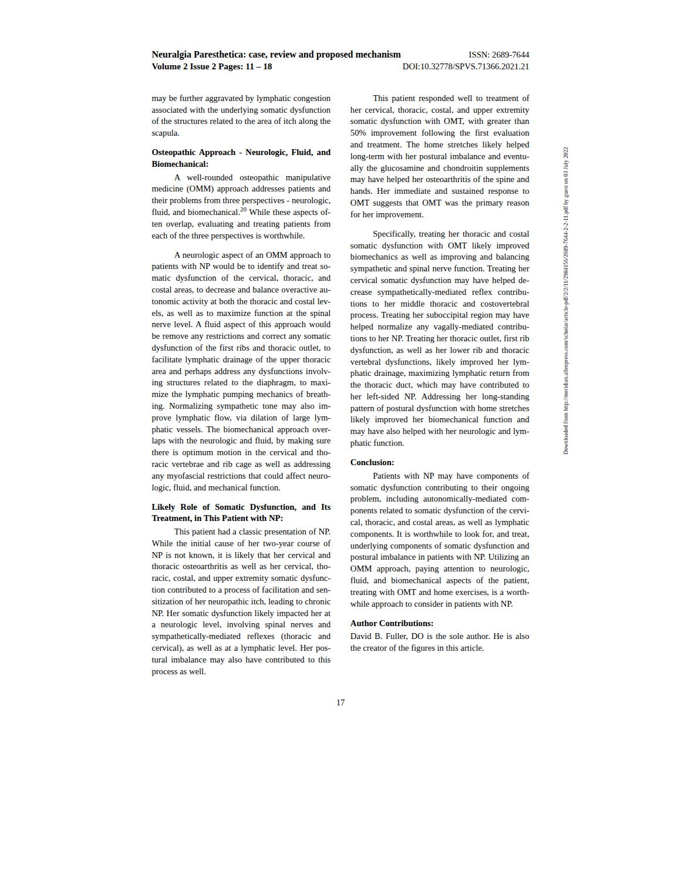Neuralgia Paresthetica: case, review and proposed mechanism
ISSN: 2689-7644
Volume 2 Issue 2 Pages: 11 – 18
DOI:10.32778/SPVS.71366.2021.21
Downloaded from http://meridian.allenpress.com/scholar/article-pdf/2/2/11/2984156/2689-7644-2-2-11.pdf by guest on 03 July 2022
may be further aggravated by lymphatic congestion associated with the underlying somatic dysfunction of the structures related to the area of itch along the scapula.
Osteopathic Approach - Neurologic, Fluid, and Biomechanical:
A well-rounded osteopathic manipulative medicine (OMM) approach addresses patients and their problems from three perspectives - neurologic, fluid, and biomechanical.20 While these aspects often overlap, evaluating and treating patients from each of the three perspectives is worthwhile.
A neurologic aspect of an OMM approach to patients with NP would be to identify and treat somatic dysfunction of the cervical, thoracic, and costal areas, to decrease and balance overactive autonomic activity at both the thoracic and costal levels, as well as to maximize function at the spinal nerve level. A fluid aspect of this approach would be remove any restrictions and correct any somatic dysfunction of the first ribs and thoracic outlet, to facilitate lymphatic drainage of the upper thoracic area and perhaps address any dysfunctions involving structures related to the diaphragm, to maximize the lymphatic pumping mechanics of breathing. Normalizing sympathetic tone may also improve lymphatic flow, via dilation of large lymphatic vessels. The biomechanical approach overlaps with the neurologic and fluid, by making sure there is optimum motion in the cervical and thoracic vertebrae and rib cage as well as addressing any myofascial restrictions that could affect neurologic, fluid, and mechanical function.
Likely Role of Somatic Dysfunction, and Its Treatment, in This Patient with NP:
This patient had a classic presentation of NP. While the initial cause of her two-year course of NP is not known, it is likely that her cervical and thoracic osteoarthritis as well as her cervical, thoracic, costal, and upper extremity somatic dysfunction contributed to a process of facilitation and sensitization of her neuropathic itch, leading to chronic NP. Her somatic dysfunction likely impacted her at a neurologic level, involving spinal nerves and sympathetically-mediated reflexes (thoracic and cervical), as well as at a lymphatic level. Her postural imbalance may also have contributed to this process as well.
This patient responded well to treatment of her cervical, thoracic, costal, and upper extremity somatic dysfunction with OMT, with greater than 50% improvement following the first evaluation and treatment. The home stretches likely helped long-term with her postural imbalance and eventually the glucosamine and chondroitin supplements may have helped her osteoarthritis of the spine and hands. Her immediate and sustained response to OMT suggests that OMT was the primary reason for her improvement.
Specifically, treating her thoracic and costal somatic dysfunction with OMT likely improved biomechanics as well as improving and balancing sympathetic and spinal nerve function. Treating her cervical somatic dysfunction may have helped decrease sympathetically-mediated reflex contributions to her middle thoracic and costovertebral process. Treating her suboccipital region may have helped normalize any vagally-mediated contributions to her NP. Treating her thoracic outlet, first rib dysfunction, as well as her lower rib and thoracic vertebral dysfunctions, likely improved her lymphatic drainage, maximizing lymphatic return from the thoracic duct, which may have contributed to her left-sided NP. Addressing her long-standing pattern of postural dysfunction with home stretches likely improved her biomechanical function and may have also helped with her neurologic and lymphatic function.
Conclusion:
Patients with NP may have components of somatic dysfunction contributing to their ongoing problem, including autonomically-mediated components related to somatic dysfunction of the cervical, thoracic, and costal areas, as well as lymphatic components. It is worthwhile to look for, and treat, underlying components of somatic dysfunction and postural imbalance in patients with NP. Utilizing an OMM approach, paying attention to neurologic, fluid, and biomechanical aspects of the patient, treating with OMT and home exercises, is a worthwhile approach to consider in patients with NP.
Author Contributions:
David B. Fuller, DO is the sole author. He is also the creator of the figures in this article.
17